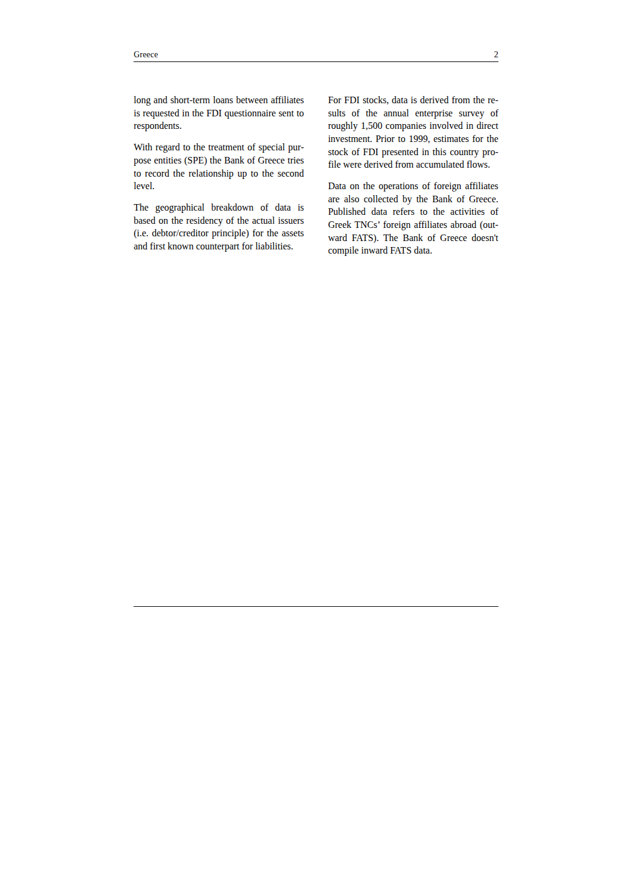Greece 2
long and short-term loans between affiliates is requested in the FDI questionnaire sent to respondents.
With regard to the treatment of special purpose entities (SPE) the Bank of Greece tries to record the relationship up to the second level.
The geographical breakdown of data is based on the residency of the actual issuers (i.e. debtor/creditor principle) for the assets and first known counterpart for liabilities.
For FDI stocks, data is derived from the results of the annual enterprise survey of roughly 1,500 companies involved in direct investment. Prior to 1999, estimates for the stock of FDI presented in this country profile were derived from accumulated flows.
Data on the operations of foreign affiliates are also collected by the Bank of Greece. Published data refers to the activities of Greek TNCs’ foreign affiliates abroad (outward FATS). The Bank of Greece doesn't compile inward FATS data.